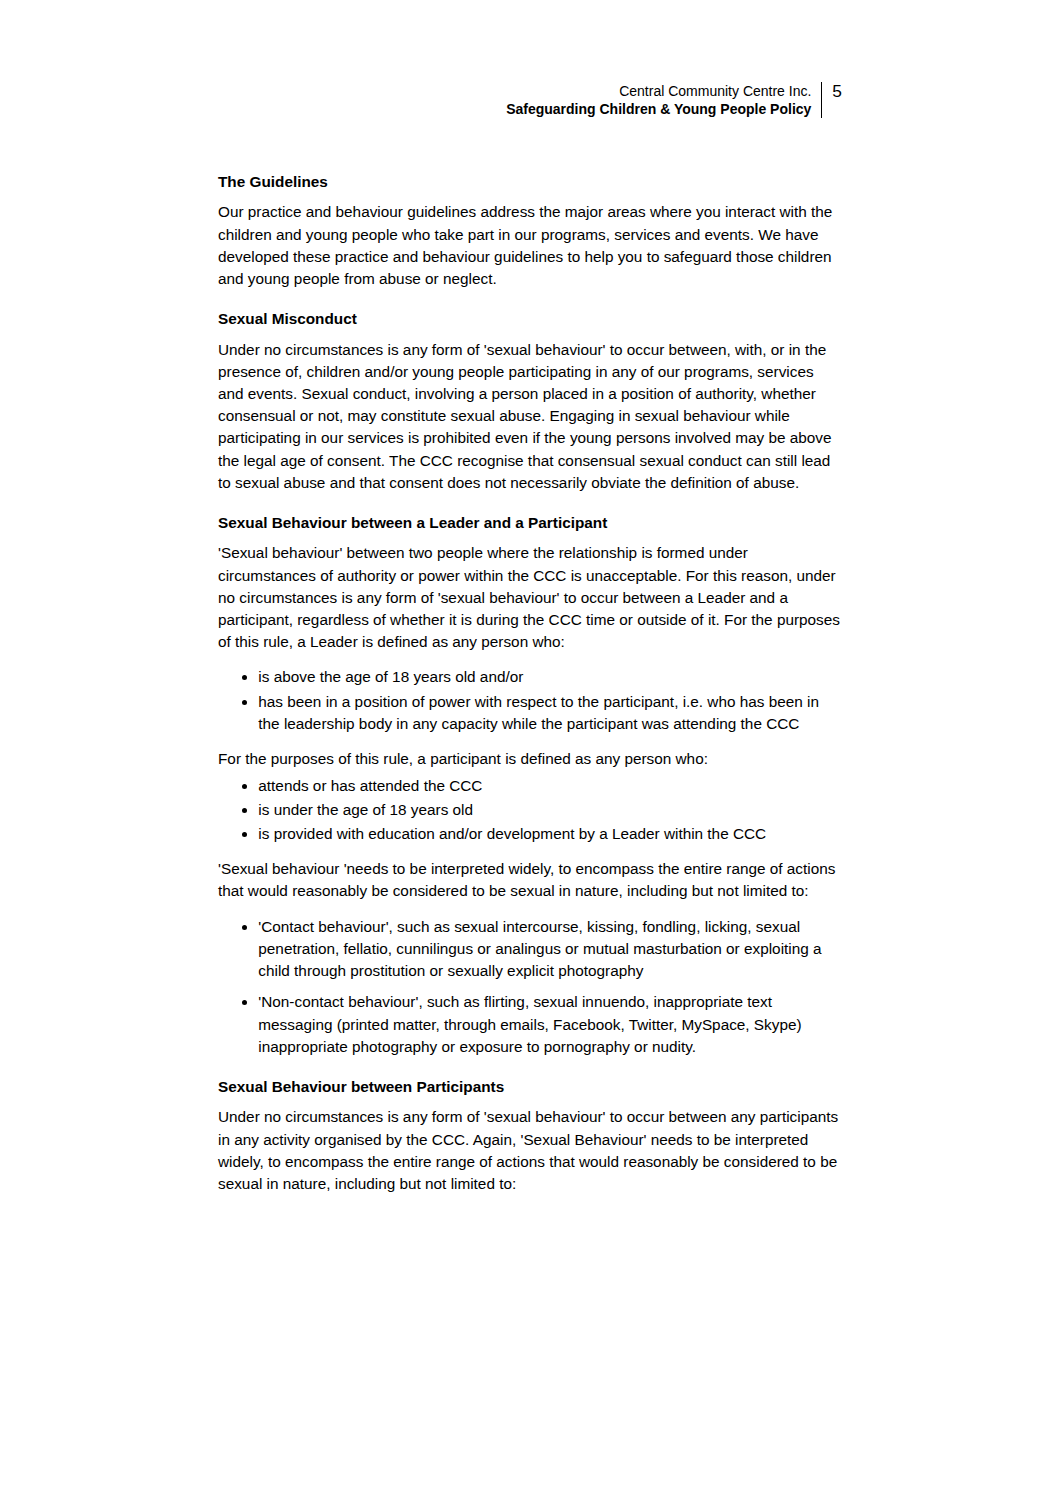Central Community Centre Inc.
Safeguarding Children & Young People Policy
5
The Guidelines
Our practice and behaviour guidelines address the major areas where you interact with the children and young people who take part in our programs, services and events. We have developed these practice and behaviour guidelines to help you to safeguard those children and young people from abuse or neglect.
Sexual Misconduct
Under no circumstances is any form of 'sexual behaviour' to occur between, with, or in the presence of, children and/or young people participating in any of our programs, services and events. Sexual conduct, involving a person placed in a position of authority, whether consensual or not, may constitute sexual abuse. Engaging in sexual behaviour while participating in our services is prohibited even if the young persons involved may be above the legal age of consent. The CCC recognise that consensual sexual conduct can still lead to sexual abuse and that consent does not necessarily obviate the definition of abuse.
Sexual Behaviour between a Leader and a Participant
'Sexual behaviour' between two people where the relationship is formed under circumstances of authority or power within the CCC is unacceptable. For this reason, under no circumstances is any form of 'sexual behaviour' to occur between a Leader and a participant, regardless of whether it is during the CCC time or outside of it. For the purposes of this rule, a Leader is defined as any person who:
is above the age of 18 years old and/or
has been in a position of power with respect to the participant, i.e. who has been in the leadership body in any capacity while the participant was attending the CCC
For the purposes of this rule, a participant is defined as any person who:
attends or has attended the CCC
is under the age of 18 years old
is provided with education and/or development by a Leader within the CCC
'Sexual behaviour 'needs to be interpreted widely, to encompass the entire range of actions that would reasonably be considered to be sexual in nature, including but not limited to:
'Contact behaviour', such as sexual intercourse, kissing, fondling, licking, sexual penetration, fellatio, cunnilingus or analingus or mutual masturbation or exploiting a child through prostitution or sexually explicit photography
'Non-contact behaviour', such as flirting, sexual innuendo, inappropriate text messaging (printed matter, through emails, Facebook, Twitter, MySpace, Skype) inappropriate photography or exposure to pornography or nudity.
Sexual Behaviour between Participants
Under no circumstances is any form of 'sexual behaviour' to occur between any participants in any activity organised by the CCC. Again, 'Sexual Behaviour' needs to be interpreted widely, to encompass the entire range of actions that would reasonably be considered to be sexual in nature, including but not limited to: